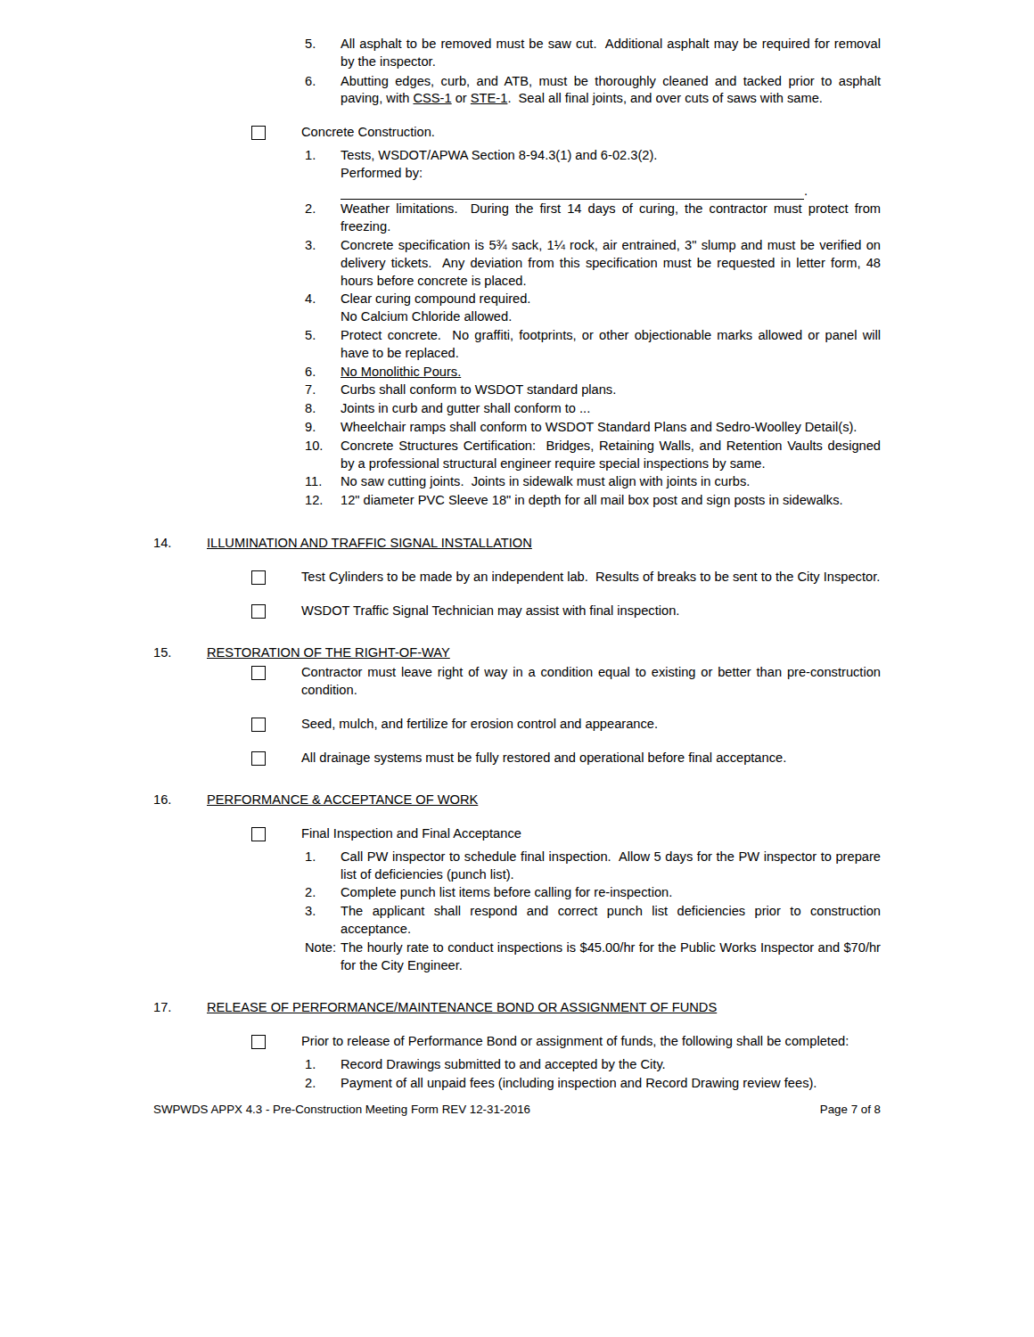5.
All asphalt to be removed must be saw cut. Additional asphalt may be required for removal by the inspector.
6.
Abutting edges, curb, and ATB, must be thoroughly cleaned and tacked prior to asphalt paving, with CSS-1 or STE-1. Seal all final joints, and over cuts of saws with same.
Concrete Construction.
1.
Tests, WSDOT/APWA Section 8-94.3(1) and 6-02.3(2).
Performed by: .
2.
Weather limitations. During the first 14 days of curing, the contractor must protect from freezing.
3.
Concrete specification is 5¾ sack, 1¼ rock, air entrained, 3" slump and must be verified on delivery tickets. Any deviation from this specification must be requested in letter form, 48 hours before concrete is placed.
4.
Clear curing compound required.
No Calcium Chloride allowed.
5.
Protect concrete. No graffiti, footprints, or other objectionable marks allowed or panel will have to be replaced.
6.
No Monolithic Pours.
7.
Curbs shall conform to WSDOT standard plans.
8.
Joints in curb and gutter shall conform to ...
9.
Wheelchair ramps shall conform to WSDOT Standard Plans and Sedro-Woolley Detail(s).
10.
Concrete Structures Certification: Bridges, Retaining Walls, and Retention Vaults designed by a professional structural engineer require special inspections by same.
11.
No saw cutting joints. Joints in sidewalk must align with joints in curbs.
12.
12" diameter PVC Sleeve 18" in depth for all mail box post and sign posts in sidewalks.
14.
ILLUMINATION AND TRAFFIC SIGNAL INSTALLATION
Test Cylinders to be made by an independent lab. Results of breaks to be sent to the City Inspector.
WSDOT Traffic Signal Technician may assist with final inspection.
15.
RESTORATION OF THE RIGHT-OF-WAY
Contractor must leave right of way in a condition equal to existing or better than pre-construction condition.
Seed, mulch, and fertilize for erosion control and appearance.
All drainage systems must be fully restored and operational before final acceptance.
16.
PERFORMANCE & ACCEPTANCE OF WORK
Final Inspection and Final Acceptance
1.
Call PW inspector to schedule final inspection. Allow 5 days for the PW inspector to prepare list of deficiencies (punch list).
2.
Complete punch list items before calling for re-inspection.
3.
The applicant shall respond and correct punch list deficiencies prior to construction acceptance.
Note:
The hourly rate to conduct inspections is $45.00/hr for the Public Works Inspector and $70/hr for the City Engineer.
17.
RELEASE OF PERFORMANCE/MAINTENANCE BOND OR ASSIGNMENT OF FUNDS
Prior to release of Performance Bond or assignment of funds, the following shall be completed:
1.
Record Drawings submitted to and accepted by the City.
2.
Payment of all unpaid fees (including inspection and Record Drawing review fees).
SWPWDS APPX 4.3 - Pre-Construction Meeting Form REV 12-31-2016
Page 7 of 8